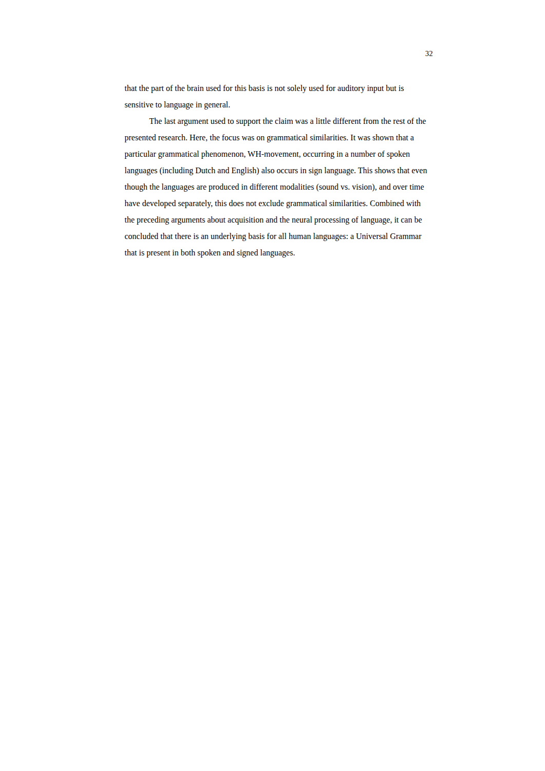32
that the part of the brain used for this basis is not solely used for auditory input but is sensitive to language in general.
The last argument used to support the claim was a little different from the rest of the presented research. Here, the focus was on grammatical similarities. It was shown that a particular grammatical phenomenon, WH-movement, occurring in a number of spoken languages (including Dutch and English) also occurs in sign language. This shows that even though the languages are produced in different modalities (sound vs. vision), and over time have developed separately, this does not exclude grammatical similarities. Combined with the preceding arguments about acquisition and the neural processing of language, it can be concluded that there is an underlying basis for all human languages: a Universal Grammar that is present in both spoken and signed languages.